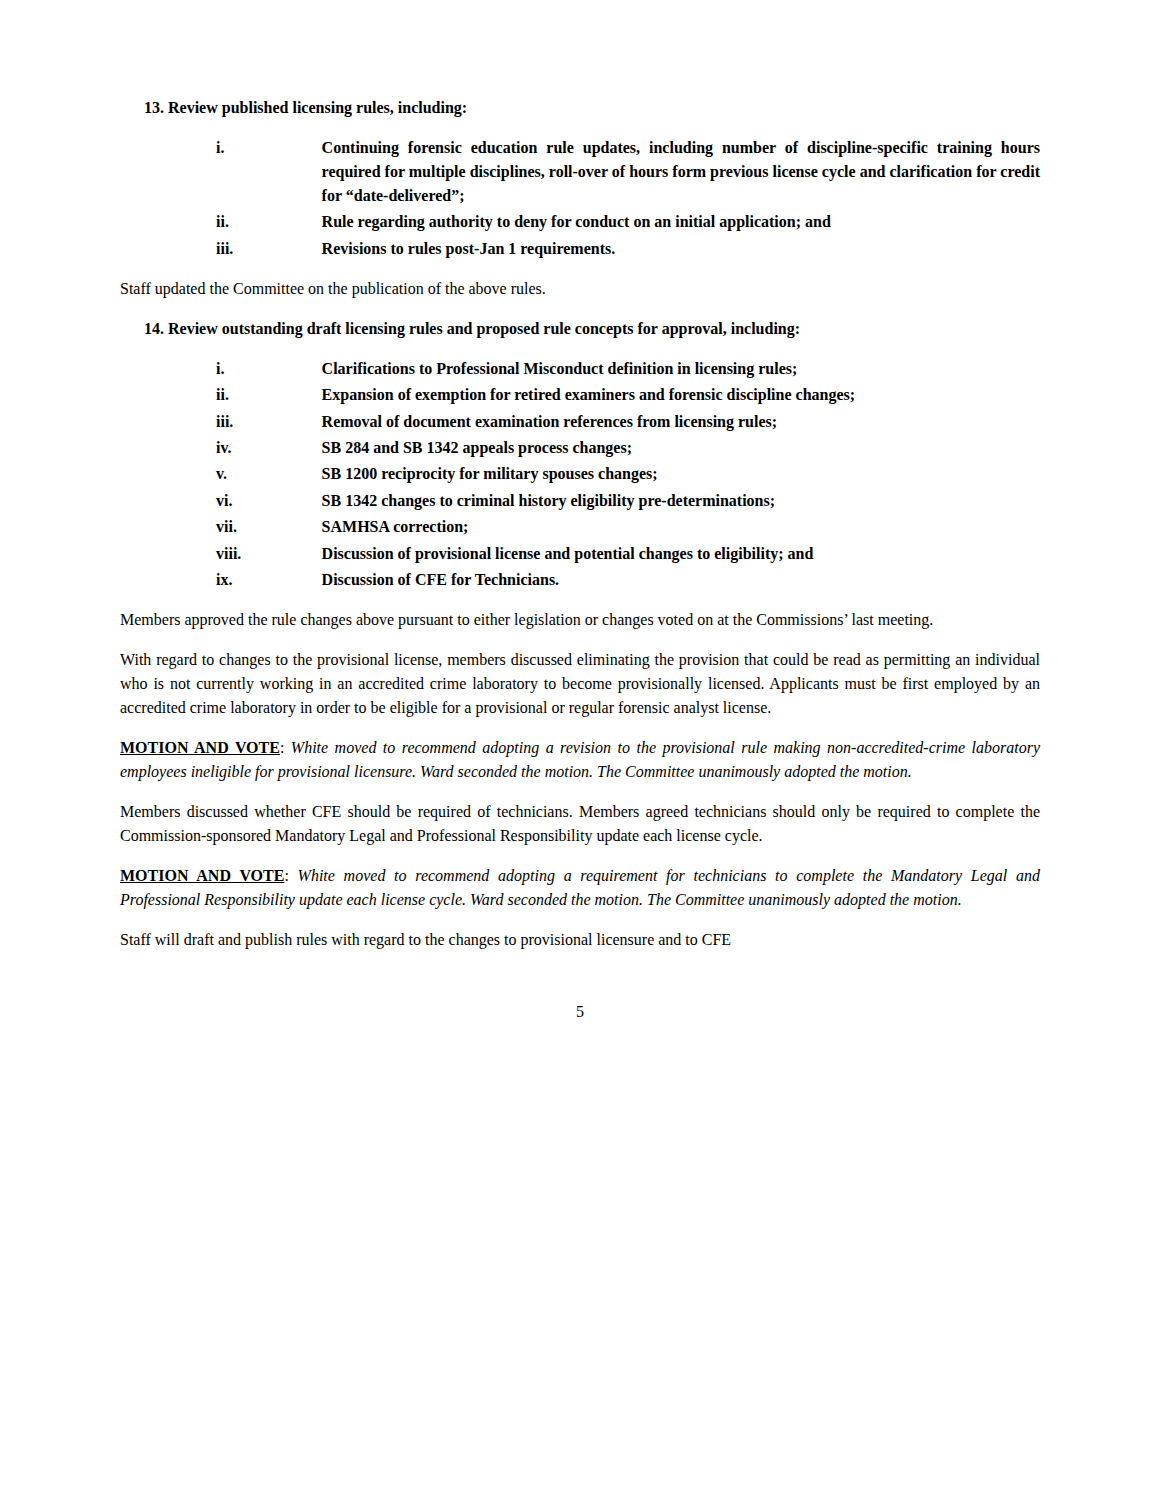13. Review published licensing rules, including:
i. Continuing forensic education rule updates, including number of discipline-specific training hours required for multiple disciplines, roll-over of hours form previous license cycle and clarification for credit for “date-delivered”;
ii. Rule regarding authority to deny for conduct on an initial application; and
iii. Revisions to rules post-Jan 1 requirements.
Staff updated the Committee on the publication of the above rules.
14. Review outstanding draft licensing rules and proposed rule concepts for approval, including:
i. Clarifications to Professional Misconduct definition in licensing rules;
ii. Expansion of exemption for retired examiners and forensic discipline changes;
iii. Removal of document examination references from licensing rules;
iv. SB 284 and SB 1342 appeals process changes;
v. SB 1200 reciprocity for military spouses changes;
vi. SB 1342 changes to criminal history eligibility pre-determinations;
vii. SAMHSA correction;
viii. Discussion of provisional license and potential changes to eligibility; and
ix. Discussion of CFE for Technicians.
Members approved the rule changes above pursuant to either legislation or changes voted on at the Commissions’ last meeting.
With regard to changes to the provisional license, members discussed eliminating the provision that could be read as permitting an individual who is not currently working in an accredited crime laboratory to become provisionally licensed. Applicants must be first employed by an accredited crime laboratory in order to be eligible for a provisional or regular forensic analyst license.
MOTION AND VOTE: White moved to recommend adopting a revision to the provisional rule making non-accredited-crime laboratory employees ineligible for provisional licensure. Ward seconded the motion. The Committee unanimously adopted the motion.
Members discussed whether CFE should be required of technicians. Members agreed technicians should only be required to complete the Commission-sponsored Mandatory Legal and Professional Responsibility update each license cycle.
MOTION AND VOTE: White moved to recommend adopting a requirement for technicians to complete the Mandatory Legal and Professional Responsibility update each license cycle. Ward seconded the motion. The Committee unanimously adopted the motion.
Staff will draft and publish rules with regard to the changes to provisional licensure and to CFE
5